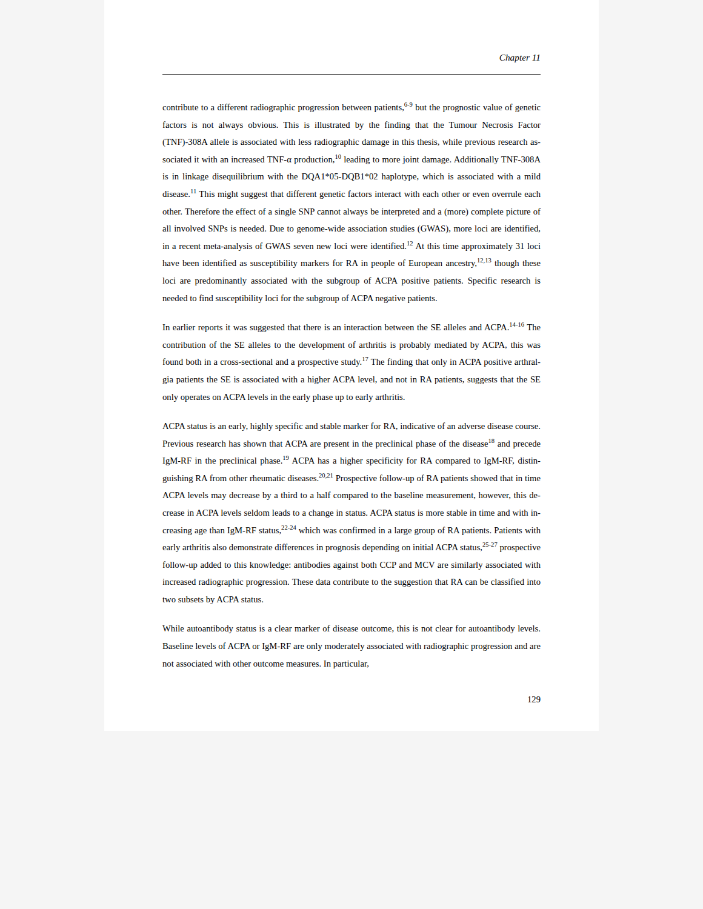Chapter 11
contribute to a different radiographic progression between patients,6-9 but the prognostic value of genetic factors is not always obvious. This is illustrated by the finding that the Tumour Necrosis Factor (TNF)-308A allele is associated with less radiographic damage in this thesis, while previous research associated it with an increased TNF-α production,10 leading to more joint damage. Additionally TNF-308A is in linkage disequilibrium with the DQA1*05-DQB1*02 haplotype, which is associated with a mild disease.11 This might suggest that different genetic factors interact with each other or even overrule each other. Therefore the effect of a single SNP cannot always be interpreted and a (more) complete picture of all involved SNPs is needed. Due to genome-wide association studies (GWAS), more loci are identified, in a recent meta-analysis of GWAS seven new loci were identified.12 At this time approximately 31 loci have been identified as susceptibility markers for RA in people of European ancestry,12,13 though these loci are predominantly associated with the subgroup of ACPA positive patients. Specific research is needed to find susceptibility loci for the subgroup of ACPA negative patients.
In earlier reports it was suggested that there is an interaction between the SE alleles and ACPA.14-16 The contribution of the SE alleles to the development of arthritis is probably mediated by ACPA, this was found both in a cross-sectional and a prospective study.17 The finding that only in ACPA positive arthralgia patients the SE is associated with a higher ACPA level, and not in RA patients, suggests that the SE only operates on ACPA levels in the early phase up to early arthritis.
ACPA status is an early, highly specific and stable marker for RA, indicative of an adverse disease course. Previous research has shown that ACPA are present in the preclinical phase of the disease18 and precede IgM-RF in the preclinical phase.19 ACPA has a higher specificity for RA compared to IgM-RF, distinguishing RA from other rheumatic diseases.20,21 Prospective follow-up of RA patients showed that in time ACPA levels may decrease by a third to a half compared to the baseline measurement, however, this decrease in ACPA levels seldom leads to a change in status. ACPA status is more stable in time and with increasing age than IgM-RF status,22-24 which was confirmed in a large group of RA patients. Patients with early arthritis also demonstrate differences in prognosis depending on initial ACPA status,25-27 prospective follow-up added to this knowledge: antibodies against both CCP and MCV are similarly associated with increased radiographic progression. These data contribute to the suggestion that RA can be classified into two subsets by ACPA status.
While autoantibody status is a clear marker of disease outcome, this is not clear for autoantibody levels. Baseline levels of ACPA or IgM-RF are only moderately associated with radiographic progression and are not associated with other outcome measures. In particular,
129